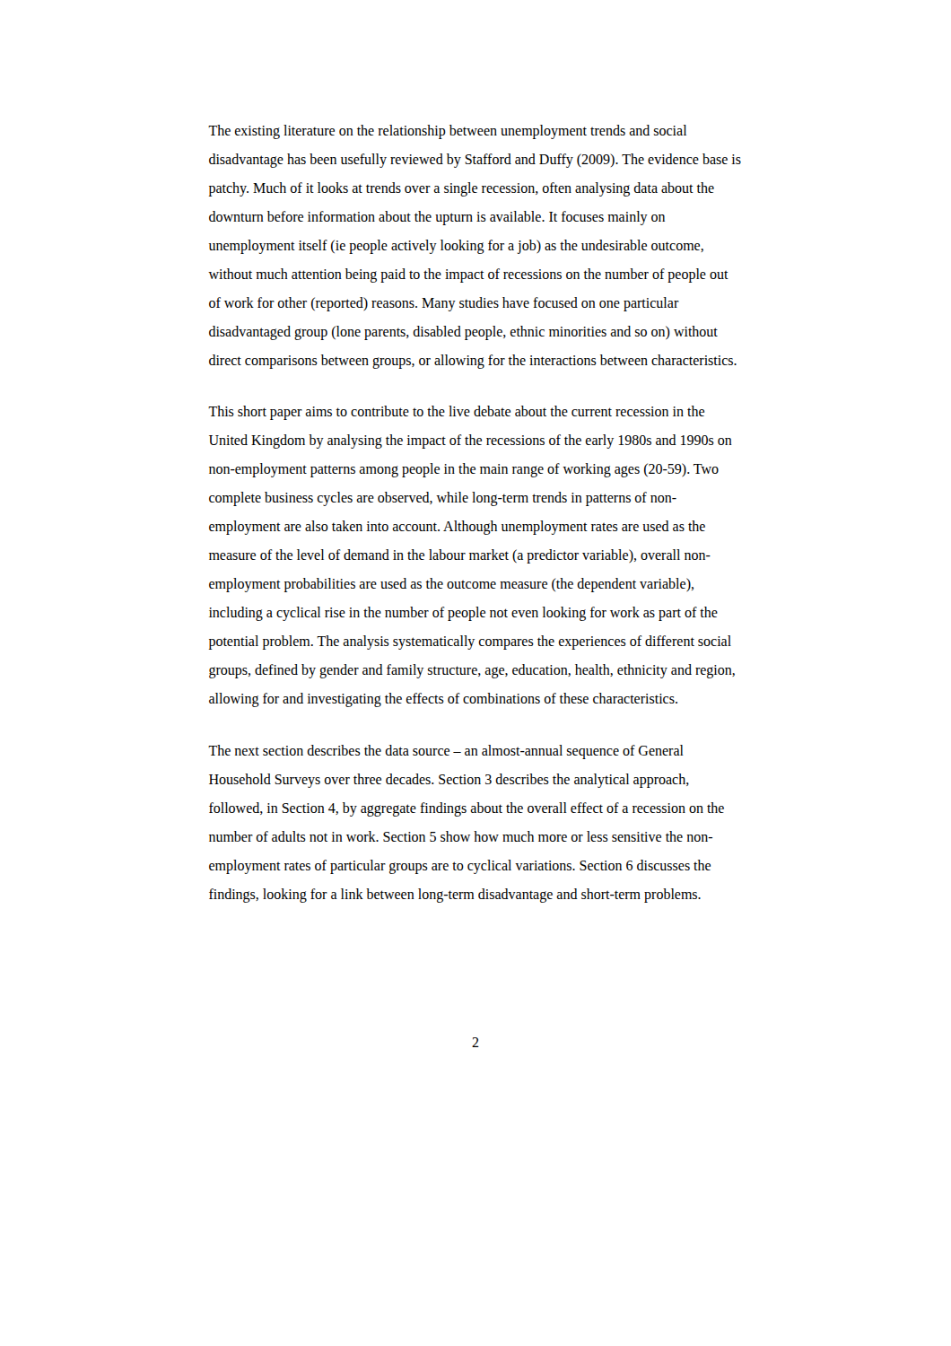The existing literature on the relationship between unemployment trends and social disadvantage has been usefully reviewed by Stafford and Duffy (2009). The evidence base is patchy. Much of it looks at trends over a single recession, often analysing data about the downturn before information about the upturn is available. It focuses mainly on unemployment itself (ie people actively looking for a job) as the undesirable outcome, without much attention being paid to the impact of recessions on the number of people out of work for other (reported) reasons. Many studies have focused on one particular disadvantaged group (lone parents, disabled people, ethnic minorities and so on) without direct comparisons between groups, or allowing for the interactions between characteristics.
This short paper aims to contribute to the live debate about the current recession in the United Kingdom by analysing the impact of the recessions of the early 1980s and 1990s on non-employment patterns among people in the main range of working ages (20-59). Two complete business cycles are observed, while long-term trends in patterns of non-employment are also taken into account. Although unemployment rates are used as the measure of the level of demand in the labour market (a predictor variable), overall non-employment probabilities are used as the outcome measure (the dependent variable), including a cyclical rise in the number of people not even looking for work as part of the potential problem. The analysis systematically compares the experiences of different social groups, defined by gender and family structure, age, education, health, ethnicity and region, allowing for and investigating the effects of combinations of these characteristics.
The next section describes the data source – an almost-annual sequence of General Household Surveys over three decades. Section 3 describes the analytical approach, followed, in Section 4, by aggregate findings about the overall effect of a recession on the number of adults not in work. Section 5 show how much more or less sensitive the non-employment rates of particular groups are to cyclical variations. Section 6 discusses the findings, looking for a link between long-term disadvantage and short-term problems.
2